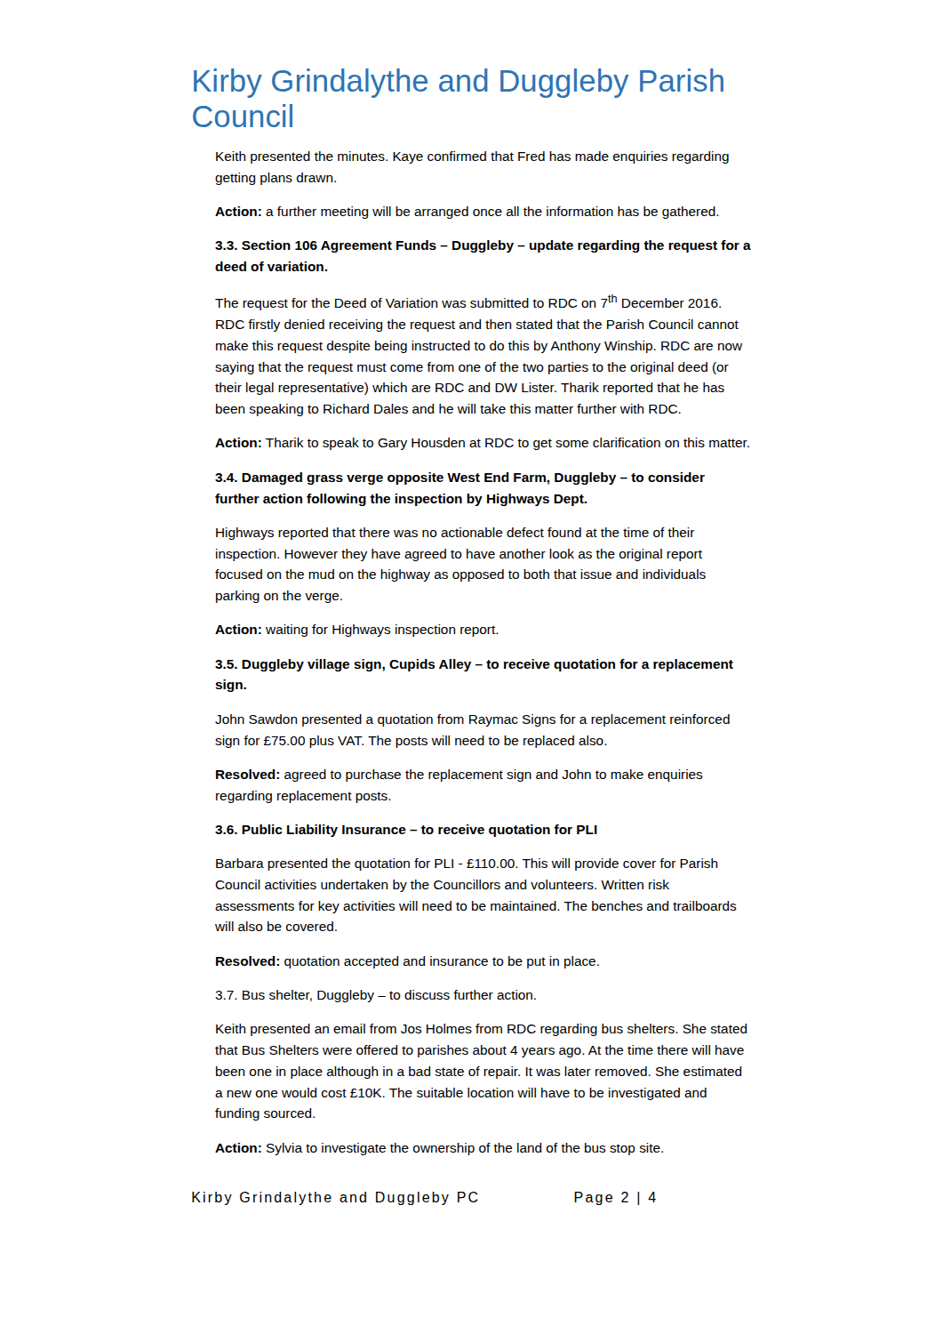Kirby Grindalythe and Duggleby Parish Council
Keith presented the minutes. Kaye confirmed that Fred has made enquiries regarding getting plans drawn.
Action: a further meeting will be arranged once all the information has be gathered.
3.3. Section 106 Agreement Funds – Duggleby – update regarding the request for a deed of variation.
The request for the Deed of Variation was submitted to RDC on 7th December 2016. RDC firstly denied receiving the request and then stated that the Parish Council cannot make this request despite being instructed to do this by Anthony Winship. RDC are now saying that the request must come from one of the two parties to the original deed (or their legal representative) which are RDC and DW Lister. Tharik reported that he has been speaking to Richard Dales and he will take this matter further with RDC.
Action: Tharik to speak to Gary Housden at RDC to get some clarification on this matter.
3.4. Damaged grass verge opposite West End Farm, Duggleby – to consider further action following the inspection by Highways Dept.
Highways reported that there was no actionable defect found at the time of their inspection. However they have agreed to have another look as the original report focused on the mud on the highway as opposed to both that issue and individuals parking on the verge.
Action: waiting for Highways inspection report.
3.5. Duggleby village sign, Cupids Alley – to receive quotation for a replacement sign.
John Sawdon presented a quotation from Raymac Signs for a replacement reinforced sign for £75.00 plus VAT. The posts will need to be replaced also.
Resolved: agreed to purchase the replacement sign and John to make enquiries regarding replacement posts.
3.6. Public Liability Insurance – to receive quotation for PLI
Barbara presented the quotation for PLI - £110.00. This will provide cover for Parish Council activities undertaken by the Councillors and volunteers. Written risk assessments for key activities will need to be maintained. The benches and trailboards will also be covered.
Resolved: quotation accepted and insurance to be put in place.
3.7. Bus shelter, Duggleby – to discuss further action.
Keith presented an email from Jos Holmes from RDC regarding bus shelters. She stated that Bus Shelters were offered to parishes about 4 years ago. At the time there will have been one in place although in a bad state of repair. It was later removed. She estimated a new one would cost £10K. The suitable location will have to be investigated and funding sourced.
Action: Sylvia to investigate the ownership of the land of the bus stop site.
Kirby Grindalythe and Duggleby PC
Page 2 | 4